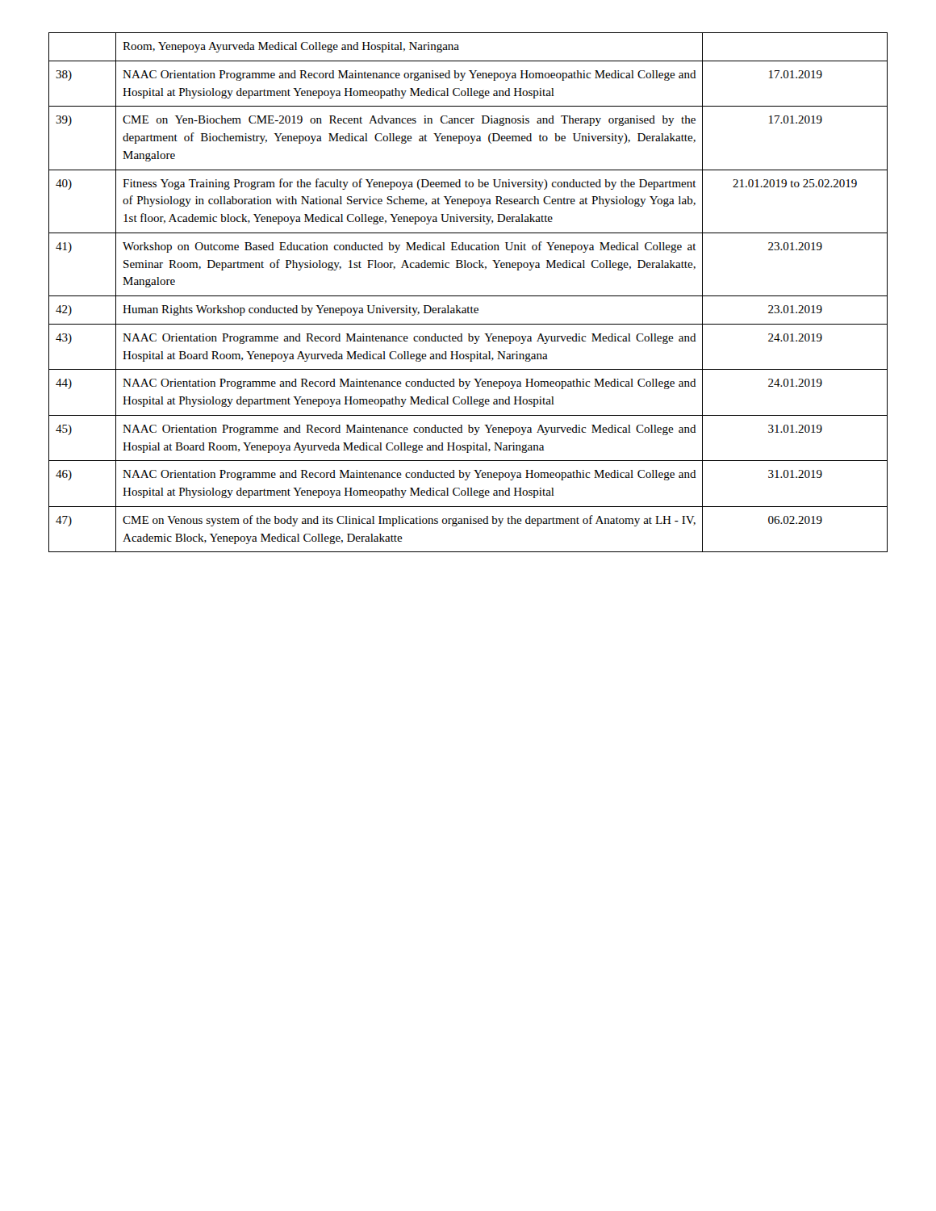| | Room, Yenepoya Ayurveda Medical College and Hospital, Naringana | |
| 38) | NAAC Orientation Programme and Record Maintenance organised by Yenepoya Homoeopathic Medical College and Hospital at Physiology department Yenepoya Homeopathy Medical College and Hospital | 17.01.2019 |
| 39) | CME on Yen-Biochem CME-2019 on Recent Advances in Cancer Diagnosis and Therapy organised by the department of Biochemistry, Yenepoya Medical College at Yenepoya (Deemed to be University), Deralakatte, Mangalore | 17.01.2019 |
| 40) | Fitness Yoga Training Program for the faculty of Yenepoya (Deemed to be University) conducted by the Department of Physiology in collaboration with National Service Scheme, at Yenepoya Research Centre at Physiology Yoga lab, 1st floor, Academic block, Yenepoya Medical College, Yenepoya University, Deralakatte | 21.01.2019 to 25.02.2019 |
| 41) | Workshop on Outcome Based Education conducted by Medical Education Unit of Yenepoya Medical College at Seminar Room, Department of Physiology, 1st Floor, Academic Block, Yenepoya Medical College, Deralakatte, Mangalore | 23.01.2019 |
| 42) | Human Rights Workshop conducted by Yenepoya University, Deralakatte | 23.01.2019 |
| 43) | NAAC Orientation Programme and Record Maintenance conducted by Yenepoya Ayurvedic Medical College and Hospital at Board Room, Yenepoya Ayurveda Medical College and Hospital, Naringana | 24.01.2019 |
| 44) | NAAC Orientation Programme and Record Maintenance conducted by Yenepoya Homeopathic Medical College and Hospital at Physiology department Yenepoya Homeopathy Medical College and Hospital | 24.01.2019 |
| 45) | NAAC Orientation Programme and Record Maintenance conducted by Yenepoya Ayurvedic Medical College and Hospial at Board Room, Yenepoya Ayurveda Medical College and Hospital, Naringana | 31.01.2019 |
| 46) | NAAC Orientation Programme and Record Maintenance conducted by Yenepoya Homeopathic Medical College and Hospital at Physiology department Yenepoya Homeopathy Medical College and Hospital | 31.01.2019 |
| 47) | CME on Venous system of the body and its Clinical Implications organised by the department of Anatomy at LH - IV, Academic Block, Yenepoya Medical College, Deralakatte | 06.02.2019 |